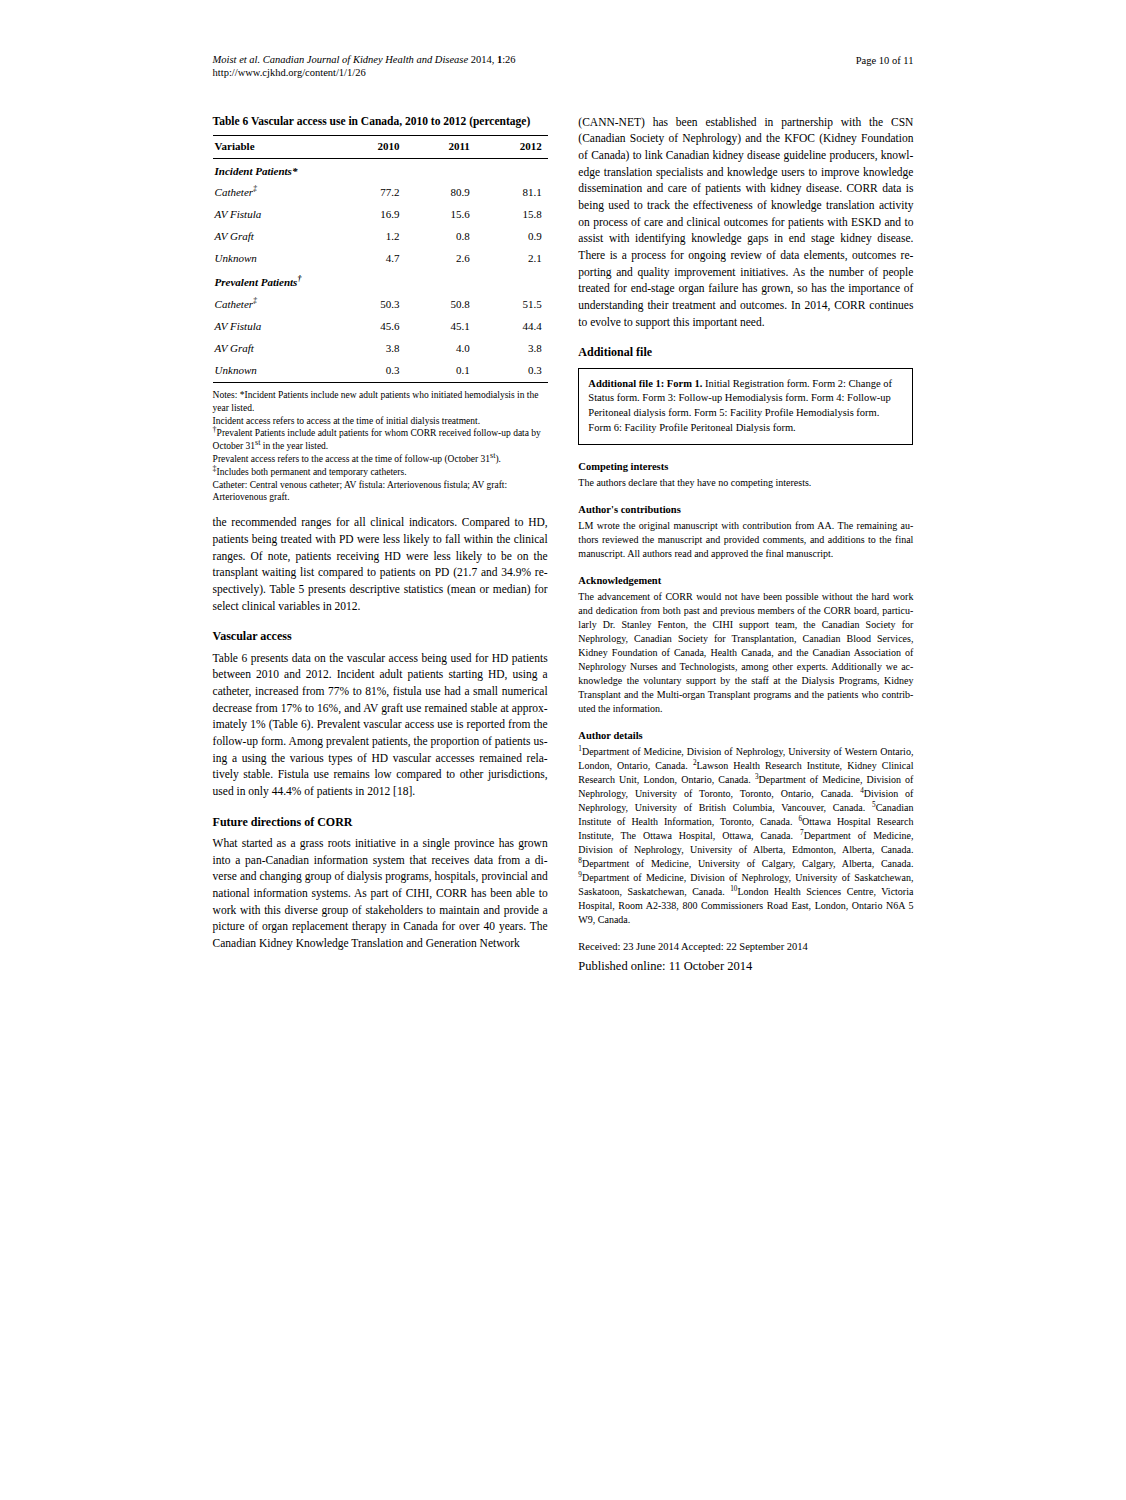Moist et al. Canadian Journal of Kidney Health and Disease 2014, 1:26
http://www.cjkhd.org/content/1/1/26
Page 10 of 11
Table 6 Vascular access use in Canada, 2010 to 2012 (percentage)
| Variable | 2010 | 2011 | 2012 |
| --- | --- | --- | --- |
| Incident Patients* |
| Catheter ‡ | 77.2 | 80.9 | 81.1 |
| AV Fistula | 16.9 | 15.6 | 15.8 |
| AV Graft | 1.2 | 0.8 | 0.9 |
| Unknown | 4.7 | 2.6 | 2.1 |
| Prevalent Patients † |
| Catheter ‡ | 50.3 | 50.8 | 51.5 |
| AV Fistula | 45.6 | 45.1 | 44.4 |
| AV Graft | 3.8 | 4.0 | 3.8 |
| Unknown | 0.3 | 0.1 | 0.3 |
Notes: *Incident Patients include new adult patients who initiated hemodialysis in the year listed.
Incident access refers to access at the time of initial dialysis treatment.
†Prevalent Patients include adult patients for whom CORR received follow-up data by October 31st in the year listed.
Prevalent access refers to the access at the time of follow-up (October 31st).
‡Includes both permanent and temporary catheters.
Catheter: Central venous catheter; AV fistula: Arteriovenous fistula; AV graft: Arteriovenous graft.
the recommended ranges for all clinical indicators. Compared to HD, patients being treated with PD were less likely to fall within the clinical ranges. Of note, patients receiving HD were less likely to be on the transplant waiting list compared to patients on PD (21.7 and 34.9% respectively). Table 5 presents descriptive statistics (mean or median) for select clinical variables in 2012.
Vascular access
Table 6 presents data on the vascular access being used for HD patients between 2010 and 2012. Incident adult patients starting HD, using a catheter, increased from 77% to 81%, fistula use had a small numerical decrease from 17% to 16%, and AV graft use remained stable at approximately 1% (Table 6). Prevalent vascular access use is reported from the follow-up form. Among prevalent patients, the proportion of patients using a using the various types of HD vascular accesses remained relatively stable. Fistula use remains low compared to other jurisdictions, used in only 44.4% of patients in 2012 [18].
Future directions of CORR
What started as a grass roots initiative in a single province has grown into a pan-Canadian information system that receives data from a diverse and changing group of dialysis programs, hospitals, provincial and national information systems. As part of CIHI, CORR has been able to work with this diverse group of stakeholders to maintain and provide a picture of organ replacement therapy in Canada for over 40 years. The Canadian Kidney Knowledge Translation and Generation Network
(CANN-NET) has been established in partnership with the CSN (Canadian Society of Nephrology) and the KFOC (Kidney Foundation of Canada) to link Canadian kidney disease guideline producers, knowledge translation specialists and knowledge users to improve knowledge dissemination and care of patients with kidney disease. CORR data is being used to track the effectiveness of knowledge translation activity on process of care and clinical outcomes for patients with ESKD and to assist with identifying knowledge gaps in end stage kidney disease. There is a process for ongoing review of data elements, outcomes reporting and quality improvement initiatives. As the number of people treated for end-stage organ failure has grown, so has the importance of understanding their treatment and outcomes. In 2014, CORR continues to evolve to support this important need.
Additional file
Additional file 1: Form 1. Initial Registration form. Form 2: Change of Status form. Form 3: Follow-up Hemodialysis form. Form 4: Follow-up Peritoneal dialysis form. Form 5: Facility Profile Hemodialysis form. Form 6: Facility Profile Peritoneal Dialysis form.
Competing interests
The authors declare that they have no competing interests.
Author's contributions
LM wrote the original manuscript with contribution from AA. The remaining authors reviewed the manuscript and provided comments, and additions to the final manuscript. All authors read and approved the final manuscript.
Acknowledgement
The advancement of CORR would not have been possible without the hard work and dedication from both past and previous members of the CORR board, particularly Dr. Stanley Fenton, the CIHI support team, the Canadian Society for Nephrology, Canadian Society for Transplantation, Canadian Blood Services, Kidney Foundation of Canada, Health Canada, and the Canadian Association of Nephrology Nurses and Technologists, among other experts. Additionally we acknowledge the voluntary support by the staff at the Dialysis Programs, Kidney Transplant and the Multi-organ Transplant programs and the patients who contributed the information.
Author details
1Department of Medicine, Division of Nephrology, University of Western Ontario, London, Ontario, Canada. 2Lawson Health Research Institute, Kidney Clinical Research Unit, London, Ontario, Canada. 3Department of Medicine, Division of Nephrology, University of Toronto, Toronto, Ontario, Canada. 4Division of Nephrology, University of British Columbia, Vancouver, Canada. 5Canadian Institute of Health Information, Toronto, Canada. 6Ottawa Hospital Research Institute, The Ottawa Hospital, Ottawa, Canada. 7Department of Medicine, Division of Nephrology, University of Alberta, Edmonton, Alberta, Canada. 8Department of Medicine, University of Calgary, Calgary, Alberta, Canada. 9Department of Medicine, Division of Nephrology, University of Saskatchewan, Saskatoon, Saskatchewan, Canada. 10London Health Sciences Centre, Victoria Hospital, Room A2-338, 800 Commissioners Road East, London, Ontario N6A 5 W9, Canada.
Received: 23 June 2014 Accepted: 22 September 2014
Published online: 11 October 2014